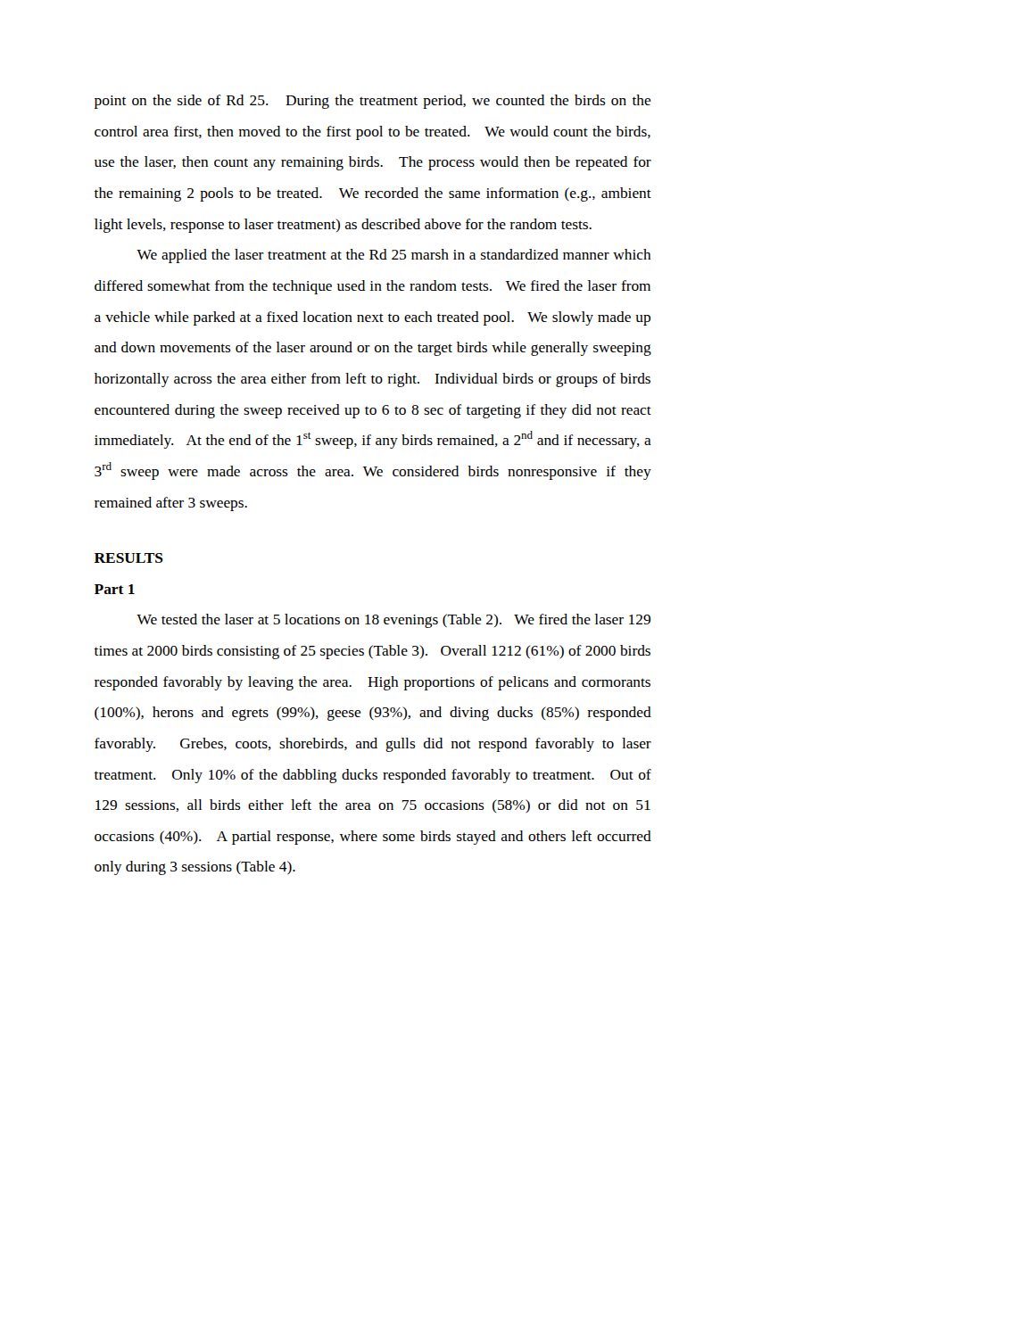point on the side of Rd 25. During the treatment period, we counted the birds on the control area first, then moved to the first pool to be treated. We would count the birds, use the laser, then count any remaining birds. The process would then be repeated for the remaining 2 pools to be treated. We recorded the same information (e.g., ambient light levels, response to laser treatment) as described above for the random tests.
We applied the laser treatment at the Rd 25 marsh in a standardized manner which differed somewhat from the technique used in the random tests. We fired the laser from a vehicle while parked at a fixed location next to each treated pool. We slowly made up and down movements of the laser around or on the target birds while generally sweeping horizontally across the area either from left to right. Individual birds or groups of birds encountered during the sweep received up to 6 to 8 sec of targeting if they did not react immediately. At the end of the 1st sweep, if any birds remained, a 2nd and if necessary, a 3rd sweep were made across the area. We considered birds nonresponsive if they remained after 3 sweeps.
RESULTS
Part 1
We tested the laser at 5 locations on 18 evenings (Table 2). We fired the laser 129 times at 2000 birds consisting of 25 species (Table 3). Overall 1212 (61%) of 2000 birds responded favorably by leaving the area. High proportions of pelicans and cormorants (100%), herons and egrets (99%), geese (93%), and diving ducks (85%) responded favorably. Grebes, coots, shorebirds, and gulls did not respond favorably to laser treatment. Only 10% of the dabbling ducks responded favorably to treatment. Out of 129 sessions, all birds either left the area on 75 occasions (58%) or did not on 51 occasions (40%). A partial response, where some birds stayed and others left occurred only during 3 sessions (Table 4).